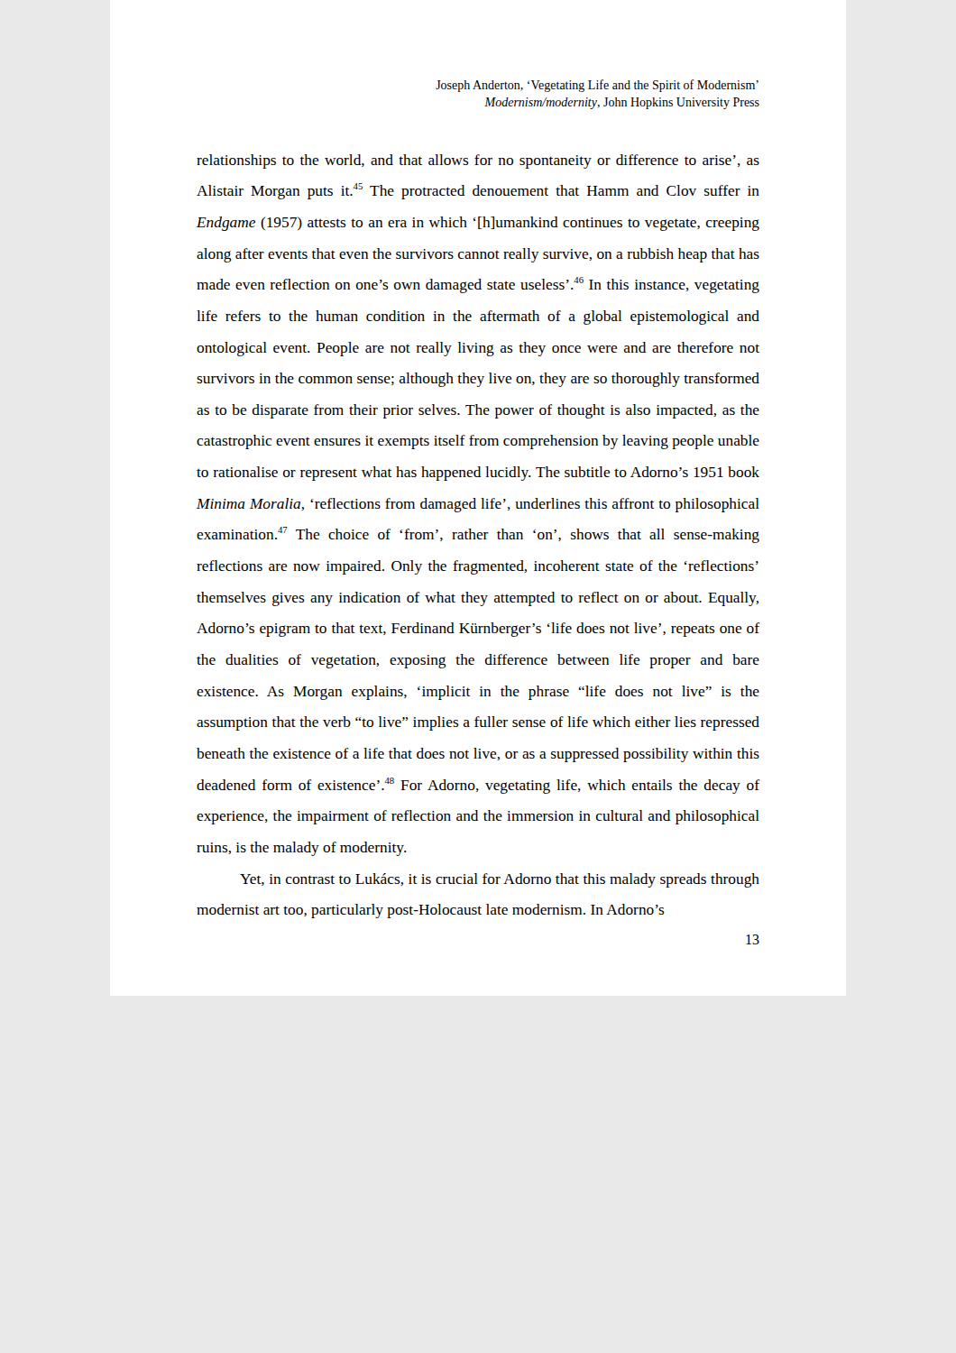Joseph Anderton, ‘Vegetating Life and the Spirit of Modernism’ Modernism/modernity, John Hopkins University Press
relationships to the world, and that allows for no spontaneity or difference to arise’, as Alistair Morgan puts it.45 The protracted denouement that Hamm and Clov suffer in Endgame (1957) attests to an era in which ‘[h]umankind continues to vegetate, creeping along after events that even the survivors cannot really survive, on a rubbish heap that has made even reflection on one’s own damaged state useless’.46 In this instance, vegetating life refers to the human condition in the aftermath of a global epistemological and ontological event. People are not really living as they once were and are therefore not survivors in the common sense; although they live on, they are so thoroughly transformed as to be disparate from their prior selves. The power of thought is also impacted, as the catastrophic event ensures it exempts itself from comprehension by leaving people unable to rationalise or represent what has happened lucidly. The subtitle to Adorno’s 1951 book Minima Moralia, ‘reflections from damaged life’, underlines this affront to philosophical examination.47 The choice of ‘from’, rather than ‘on’, shows that all sense-making reflections are now impaired. Only the fragmented, incoherent state of the ‘reflections’ themselves gives any indication of what they attempted to reflect on or about. Equally, Adorno’s epigram to that text, Ferdinand Kürnberger’s ‘life does not live’, repeats one of the dualities of vegetation, exposing the difference between life proper and bare existence. As Morgan explains, ‘implicit in the phrase “life does not live” is the assumption that the verb “to live” implies a fuller sense of life which either lies repressed beneath the existence of a life that does not live, or as a suppressed possibility within this deadened form of existence’.48 For Adorno, vegetating life, which entails the decay of experience, the impairment of reflection and the immersion in cultural and philosophical ruins, is the malady of modernity.
Yet, in contrast to Lukács, it is crucial for Adorno that this malady spreads through modernist art too, particularly post-Holocaust late modernism. In Adorno’s
13